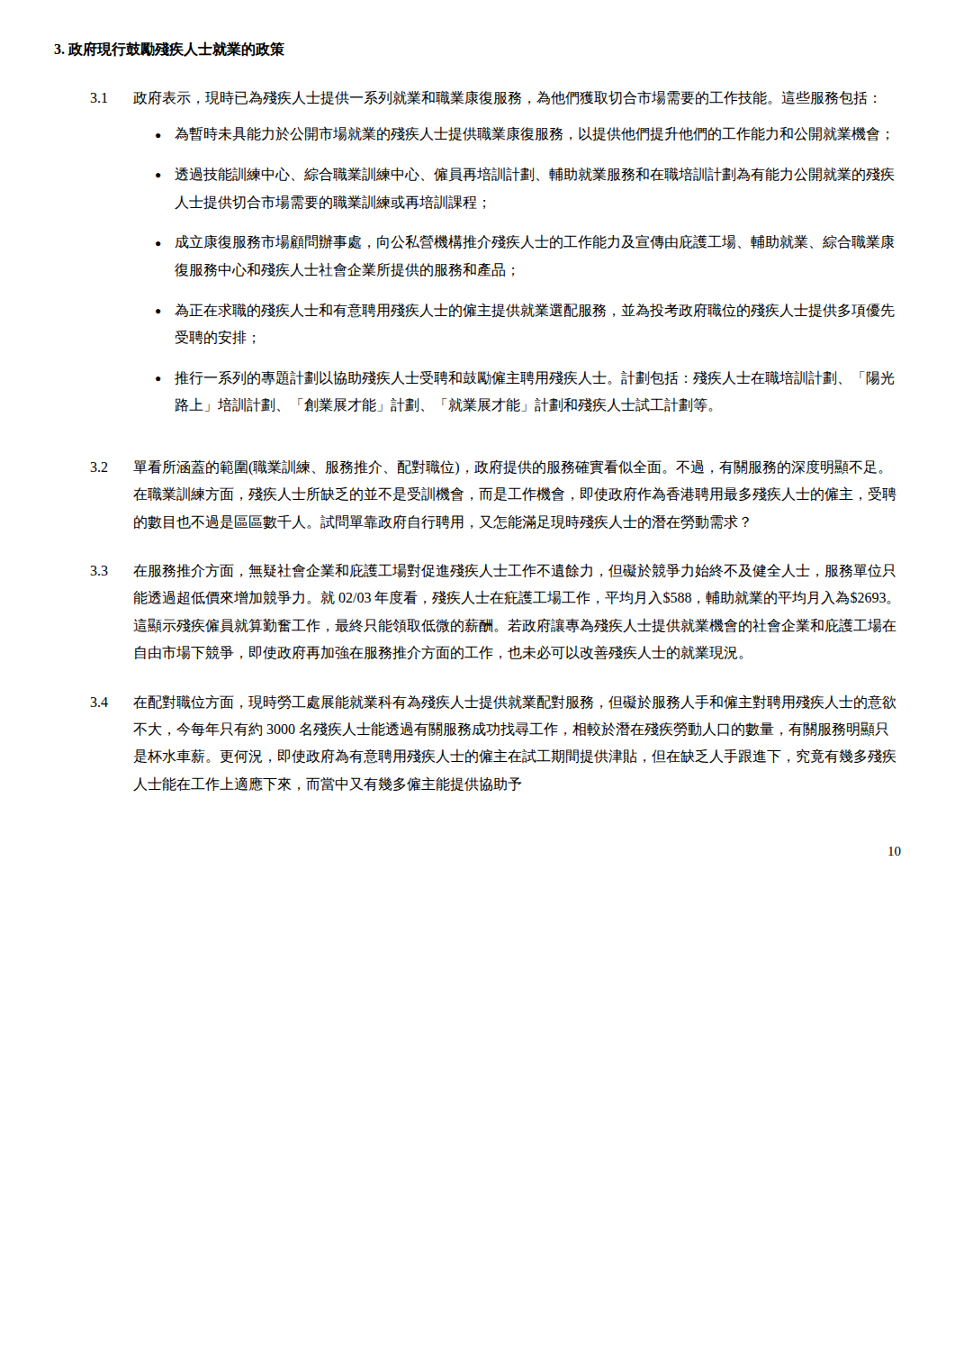3. 政府現行鼓勵殘疾人士就業的政策
3.1
政府表示，現時已為殘疾人士提供一系列就業和職業康復服務，為他們獲取切合市場需要的工作技能。這些服務包括：
為暫時未具能力於公開市場就業的殘疾人士提供職業康復服務，以提供他們提升他們的工作能力和公開就業機會；
透過技能訓練中心、綜合職業訓練中心、僱員再培訓計劃、輔助就業服務和在職培訓計劃為有能力公開就業的殘疾人士提供切合市場需要的職業訓練或再培訓課程；
成立康復服務市場顧問辦事處，向公私營機構推介殘疾人士的工作能力及宣傳由庇護工場、輔助就業、綜合職業康復服務中心和殘疾人士社會企業所提供的服務和產品；
為正在求職的殘疾人士和有意聘用殘疾人士的僱主提供就業選配服務，並為投考政府職位的殘疾人士提供多項優先受聘的安排；
推行一系列的專題計劃以協助殘疾人士受聘和鼓勵僱主聘用殘疾人士。計劃包括：殘疾人士在職培訓計劃、「陽光路上」培訓計劃、「創業展才能」計劃、「就業展才能」計劃和殘疾人士試工計劃等。
3.2
單看所涵蓋的範圍(職業訓練、服務推介、配對職位)，政府提供的服務確實看似全面。不過，有關服務的深度明顯不足。在職業訓練方面，殘疾人士所缺乏的並不是受訓機會，而是工作機會，即使政府作為香港聘用最多殘疾人士的僱主，受聘的數目也不過是區區數千人。試問單靠政府自行聘用，又怎能滿足現時殘疾人士的潛在勞動需求？
3.3
在服務推介方面，無疑社會企業和庇護工場對促進殘疾人士工作不遺餘力，但礙於競爭力始終不及健全人士，服務單位只能透過超低價來增加競爭力。就 02/03 年度看，殘疾人士在疪護工場工作，平均月入$588，輔助就業的平均月入為$2693。這顯示殘疾僱員就算勤奮工作，最終只能領取低微的薪酬。若政府讓專為殘疾人士提供就業機會的社會企業和庇護工場在自由市場下競爭，即使政府再加強在服務推介方面的工作，也未必可以改善殘疾人士的就業現況。
3.4
在配對職位方面，現時勞工處展能就業科有為殘疾人士提供就業配對服務，但礙於服務人手和僱主對聘用殘疾人士的意欲不大，今每年只有約 3000 名殘疾人士能透過有關服務成功找尋工作，相較於潛在殘疾勞動人口的數量，有關服務明顯只是杯水車薪。更何況，即使政府為有意聘用殘疾人士的僱主在試工期間提供津貼，但在缺乏人手跟進下，究竟有幾多殘疾人士能在工作上適應下來，而當中又有幾多僱主能提供協助予
10